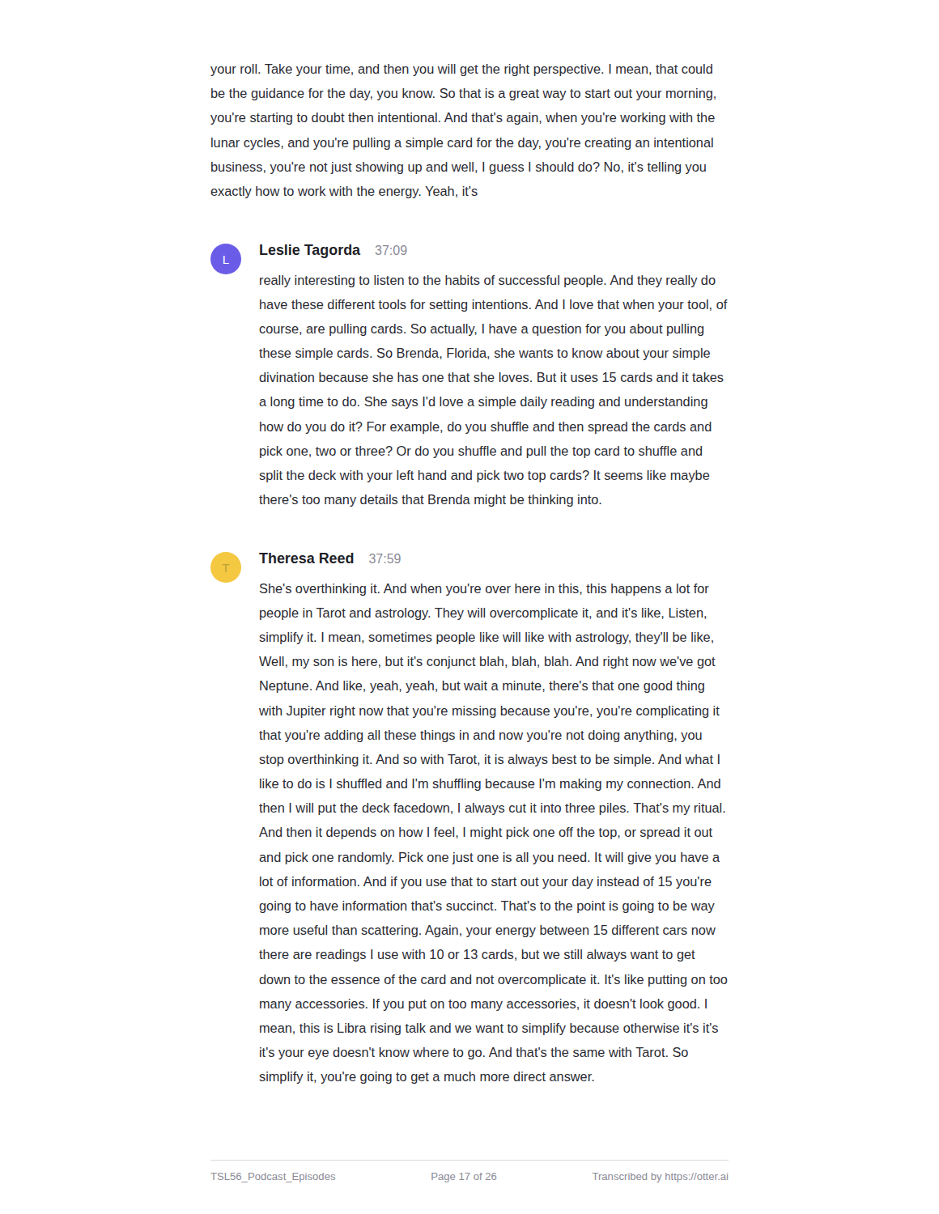your roll. Take your time, and then you will get the right perspective. I mean, that could be the guidance for the day, you know. So that is a great way to start out your morning, you're starting to doubt then intentional. And that's again, when you're working with the lunar cycles, and you're pulling a simple card for the day, you're creating an intentional business, you're not just showing up and well, I guess I should do? No, it's telling you exactly how to work with the energy. Yeah, it's
L
Leslie Tagorda 37:09
really interesting to listen to the habits of successful people. And they really do have these different tools for setting intentions. And I love that when your tool, of course, are pulling cards. So actually, I have a question for you about pulling these simple cards. So Brenda, Florida, she wants to know about your simple divination because she has one that she loves. But it uses 15 cards and it takes a long time to do. She says I'd love a simple daily reading and understanding how do you do it? For example, do you shuffle and then spread the cards and pick one, two or three? Or do you shuffle and pull the top card to shuffle and split the deck with your left hand and pick two top cards? It seems like maybe there's too many details that Brenda might be thinking into.
T
Theresa Reed 37:59
She's overthinking it. And when you're over here in this, this happens a lot for people in Tarot and astrology. They will overcomplicate it, and it's like, Listen, simplify it. I mean, sometimes people like will like with astrology, they'll be like, Well, my son is here, but it's conjunct blah, blah, blah. And right now we've got Neptune. And like, yeah, yeah, but wait a minute, there's that one good thing with Jupiter right now that you're missing because you're, you're complicating it that you're adding all these things in and now you're not doing anything, you stop overthinking it. And so with Tarot, it is always best to be simple. And what I like to do is I shuffled and I'm shuffling because I'm making my connection. And then I will put the deck facedown, I always cut it into three piles. That's my ritual. And then it depends on how I feel, I might pick one off the top, or spread it out and pick one randomly. Pick one just one is all you need. It will give you have a lot of information. And if you use that to start out your day instead of 15 you're going to have information that's succinct. That's to the point is going to be way more useful than scattering. Again, your energy between 15 different cars now there are readings I use with 10 or 13 cards, but we still always want to get down to the essence of the card and not overcomplicate it. It's like putting on too many accessories. If you put on too many accessories, it doesn't look good. I mean, this is Libra rising talk and we want to simplify because otherwise it's it's it's your eye doesn't know where to go. And that's the same with Tarot. So simplify it, you're going to get a much more direct answer.
TSL56_Podcast_Episodes Page 17 of 26 Transcribed by https://otter.ai